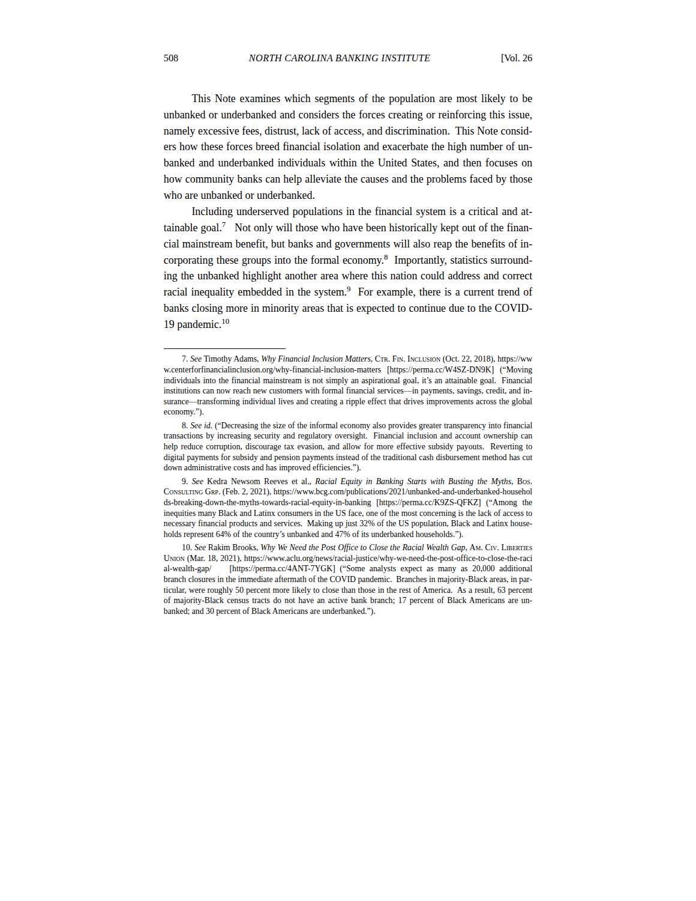508 NORTH CAROLINA BANKING INSTITUTE [Vol. 26
This Note examines which segments of the population are most likely to be unbanked or underbanked and considers the forces creating or reinforcing this issue, namely excessive fees, distrust, lack of access, and discrimination. This Note considers how these forces breed financial isolation and exacerbate the high number of unbanked and underbanked individuals within the United States, and then focuses on how community banks can help alleviate the causes and the problems faced by those who are unbanked or underbanked.
Including underserved populations in the financial system is a critical and attainable goal.7 Not only will those who have been historically kept out of the financial mainstream benefit, but banks and governments will also reap the benefits of incorporating these groups into the formal economy.8 Importantly, statistics surrounding the unbanked highlight another area where this nation could address and correct racial inequality embedded in the system.9 For example, there is a current trend of banks closing more in minority areas that is expected to continue due to the COVID-19 pandemic.10
7. See Timothy Adams, Why Financial Inclusion Matters, Ctr. Fin. Inclusion (Oct. 22, 2018), https://www.centerforfinancialinclusion.org/why-financial-inclusion-matters [https://perma.cc/W4SZ-DN9K] (“Moving individuals into the financial mainstream is not simply an aspirational goal, it’s an attainable goal. Financial institutions can now reach new customers with formal financial services—in payments, savings, credit, and insurance—transforming individual lives and creating a ripple effect that drives improvements across the global economy.”).
8. See id. (“Decreasing the size of the informal economy also provides greater transparency into financial transactions by increasing security and regulatory oversight. Financial inclusion and account ownership can help reduce corruption, discourage tax evasion, and allow for more effective subsidy payouts. Reverting to digital payments for subsidy and pension payments instead of the traditional cash disbursement method has cut down administrative costs and has improved efficiencies.”).
9. See Kedra Newsom Reeves et al., Racial Equity in Banking Starts with Busting the Myths, Bos. Consulting Grp. (Feb. 2, 2021), https://www.bcg.com/publications/2021/unbanked-and-underbanked-households-breaking-down-the-myths-towards-racial-equity-in-banking [https://perma.cc/K9ZS-QFKZ] (“Among the inequities many Black and Latinx consumers in the US face, one of the most concerning is the lack of access to necessary financial products and services. Making up just 32% of the US population, Black and Latinx households represent 64% of the country’s unbanked and 47% of its underbanked households.”).
10. See Rakim Brooks, Why We Need the Post Office to Close the Racial Wealth Gap, Am. Civ. Liberties Union (Mar. 18, 2021), https://www.aclu.org/news/racial-justice/why-we-need-the-post-office-to-close-the-racial-wealth-gap/ [https://perma.cc/4ANT-7YGK] (“Some analysts expect as many as 20,000 additional branch closures in the immediate aftermath of the COVID pandemic. Branches in majority-Black areas, in particular, were roughly 50 percent more likely to close than those in the rest of America. As a result, 63 percent of majority-Black census tracts do not have an active bank branch; 17 percent of Black Americans are unbanked; and 30 percent of Black Americans are underbanked.”).